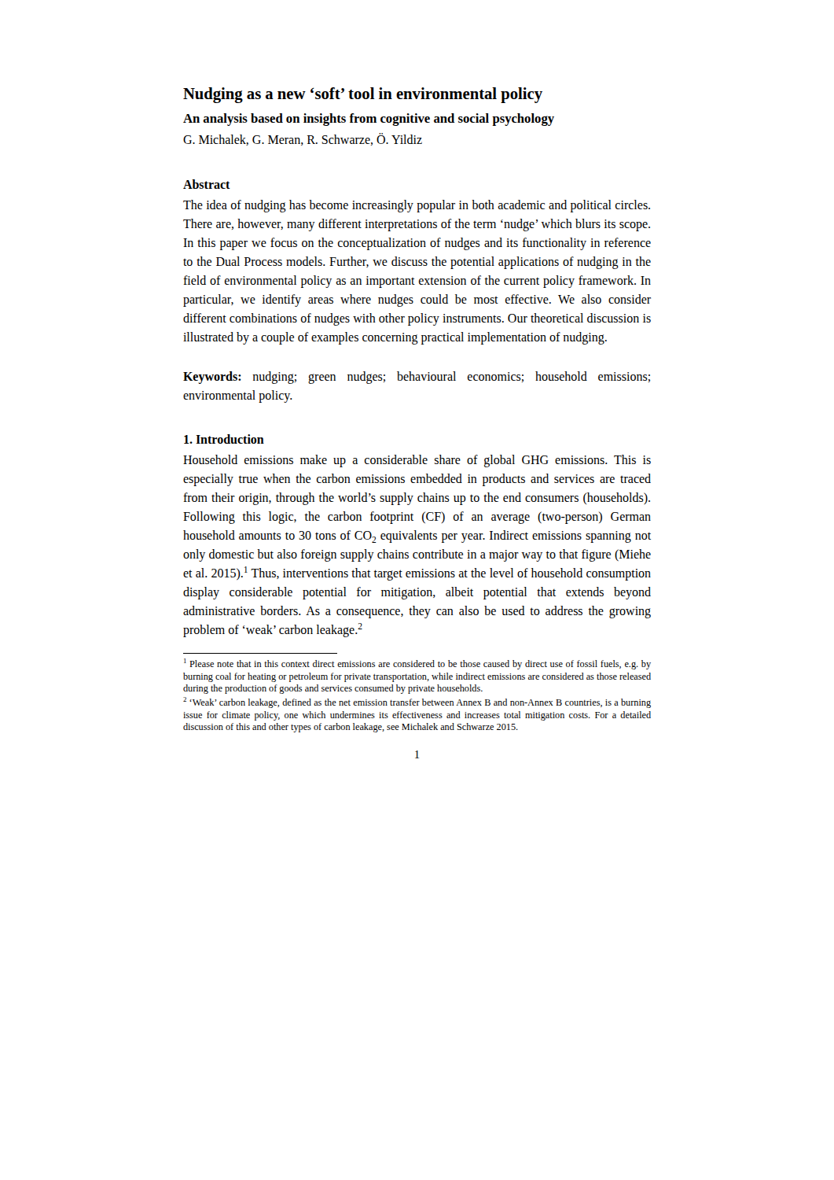Nudging as a new ‘soft’ tool in environmental policy
An analysis based on insights from cognitive and social psychology
G. Michalek, G. Meran, R. Schwarze, Ö. Yildiz
Abstract
The idea of nudging has become increasingly popular in both academic and political circles. There are, however, many different interpretations of the term ‘nudge’ which blurs its scope. In this paper we focus on the conceptualization of nudges and its functionality in reference to the Dual Process models. Further, we discuss the potential applications of nudging in the field of environmental policy as an important extension of the current policy framework. In particular, we identify areas where nudges could be most effective. We also consider different combinations of nudges with other policy instruments. Our theoretical discussion is illustrated by a couple of examples concerning practical implementation of nudging.
Keywords: nudging; green nudges; behavioural economics; household emissions; environmental policy.
1. Introduction
Household emissions make up a considerable share of global GHG emissions. This is especially true when the carbon emissions embedded in products and services are traced from their origin, through the world’s supply chains up to the end consumers (households). Following this logic, the carbon footprint (CF) of an average (two-person) German household amounts to 30 tons of CO2 equivalents per year. Indirect emissions spanning not only domestic but also foreign supply chains contribute in a major way to that figure (Miehe et al. 2015).1 Thus, interventions that target emissions at the level of household consumption display considerable potential for mitigation, albeit potential that extends beyond administrative borders. As a consequence, they can also be used to address the growing problem of ‘weak’ carbon leakage.2
1 Please note that in this context direct emissions are considered to be those caused by direct use of fossil fuels, e.g. by burning coal for heating or petroleum for private transportation, while indirect emissions are considered as those released during the production of goods and services consumed by private households.
2 ‘Weak’ carbon leakage, defined as the net emission transfer between Annex B and non-Annex B countries, is a burning issue for climate policy, one which undermines its effectiveness and increases total mitigation costs. For a detailed discussion of this and other types of carbon leakage, see Michalek and Schwarze 2015.
1